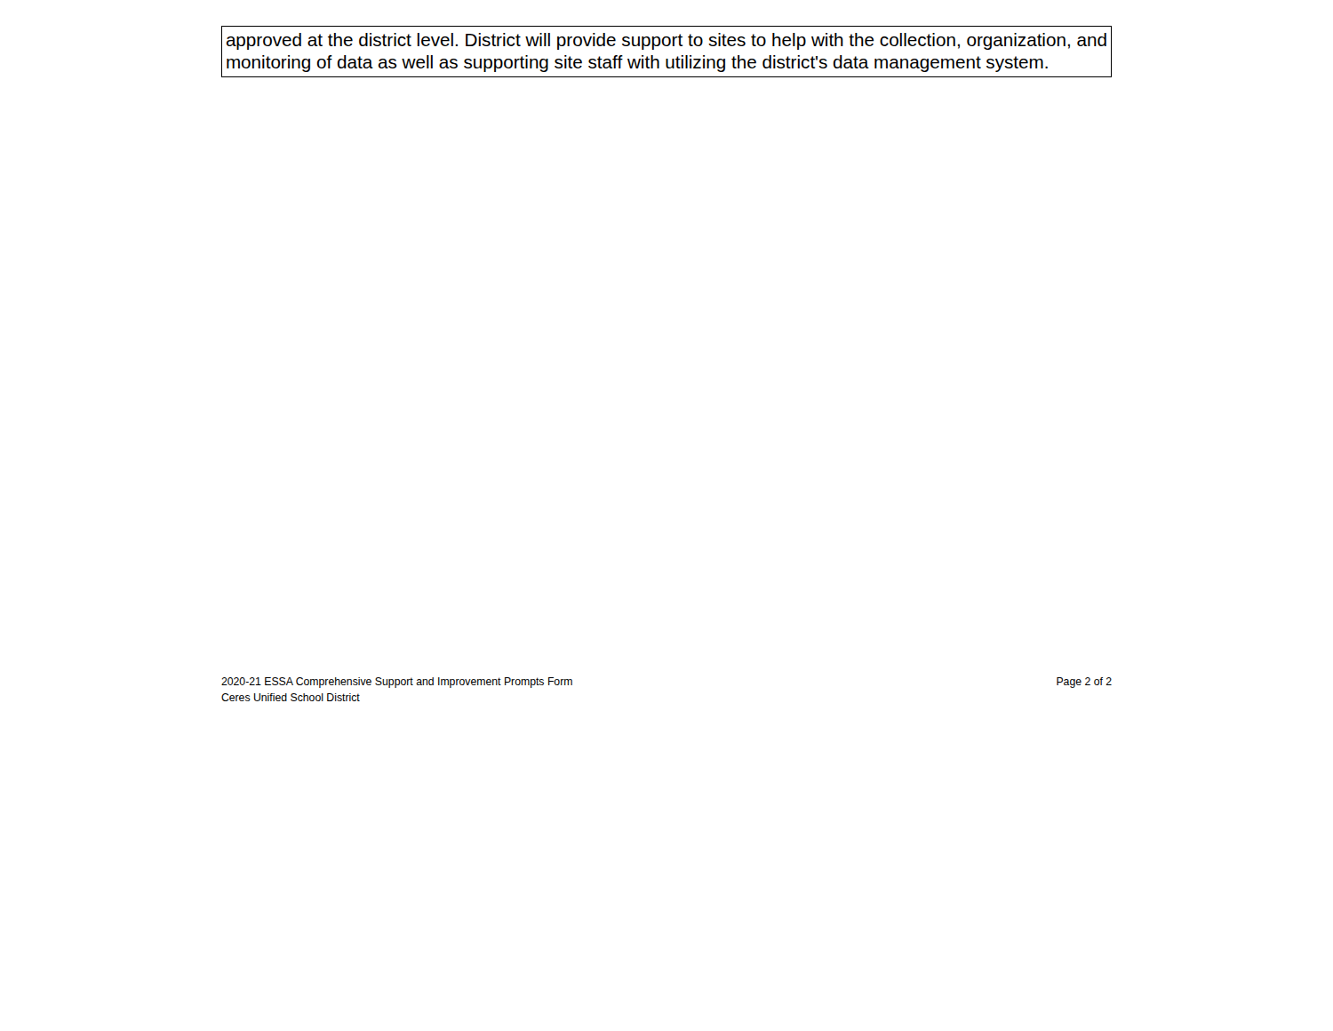approved at the district level. District will provide support to sites to help with the collection, organization, and monitoring of data as well as supporting site staff with utilizing the district's data management system.
2020-21 ESSA Comprehensive Support and Improvement Prompts Form
Ceres Unified School District
Page 2 of 2